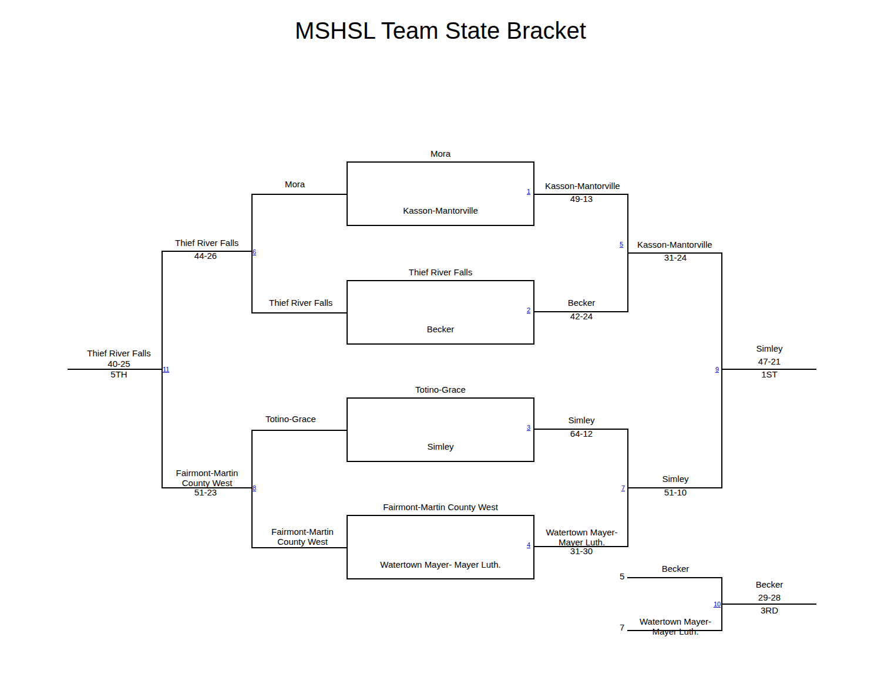MSHSL Team State Bracket
Mora
Kasson-Mantorville
1
Thief River Falls
Becker
2
Totino-Grace
Simley
3
Fairmont-Martin County West
Watertown Mayer- Mayer Luth.
4
Mora
Thief River Falls
Totino-Grace
Fairmont-Martin County West
Thief River Falls
44-26
6
Fairmont-Martin County West
51-23
8
Thief River Falls
40-25
5TH
11
Kasson-Mantorville
49-13
Becker
42-24
Simley
64-12
Watertown Mayer- Mayer Luth.
31-30
5
Kasson-Mantorville
31-24
7
Simley
51-10
9
Simley
47-21
1ST
5
Becker
7
Watertown Mayer- Mayer Luth.
10
Becker
29-28
3RD